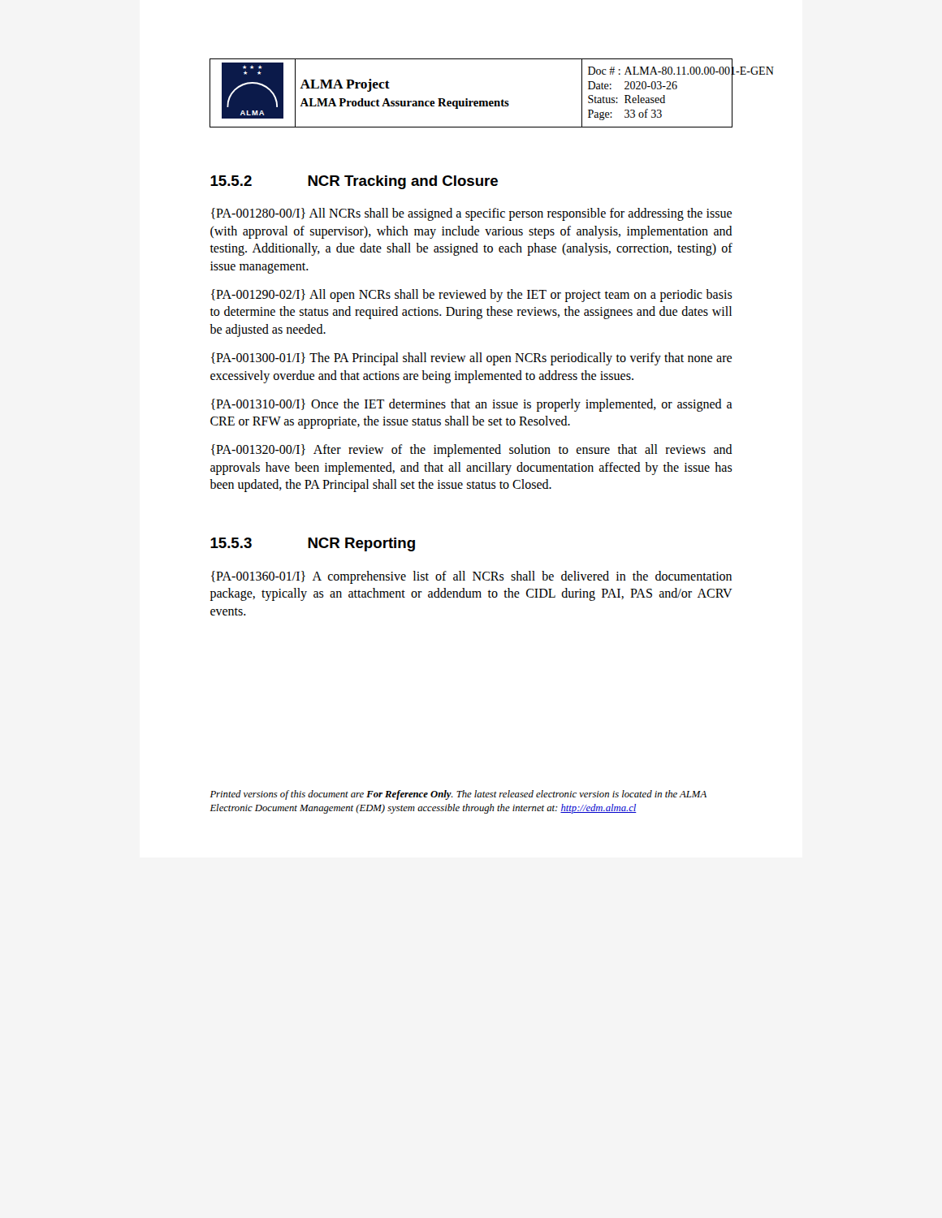| ★ ★ ★ ★ ★ ALMA | ALMA Project ALMA Product Assurance Requirements | / Doc # : / ALMA-80.11.00.00-001-E-GEN / / Date: / 2020-03-26 / / Status: / Released / / Page: / 33 of 33 / |
15.5.2 NCR Tracking and Closure
{PA-001280-00/I} All NCRs shall be assigned a specific person responsible for addressing the issue (with approval of supervisor), which may include various steps of analysis, implementation and testing. Additionally, a due date shall be assigned to each phase (analysis, correction, testing) of issue management.
{PA-001290-02/I} All open NCRs shall be reviewed by the IET or project team on a periodic basis to determine the status and required actions. During these reviews, the assignees and due dates will be adjusted as needed.
{PA-001300-01/I} The PA Principal shall review all open NCRs periodically to verify that none are excessively overdue and that actions are being implemented to address the issues.
{PA-001310-00/I} Once the IET determines that an issue is properly implemented, or assigned a CRE or RFW as appropriate, the issue status shall be set to Resolved.
{PA-001320-00/I} After review of the implemented solution to ensure that all reviews and approvals have been implemented, and that all ancillary documentation affected by the issue has been updated, the PA Principal shall set the issue status to Closed.
15.5.3 NCR Reporting
{PA-001360-01/I} A comprehensive list of all NCRs shall be delivered in the documentation package, typically as an attachment or addendum to the CIDL during PAI, PAS and/or ACRV events.
Printed versions of this document are For Reference Only. The latest released electronic version is located in the ALMA Electronic Document Management (EDM) system accessible through the internet at: http://edm.alma.cl